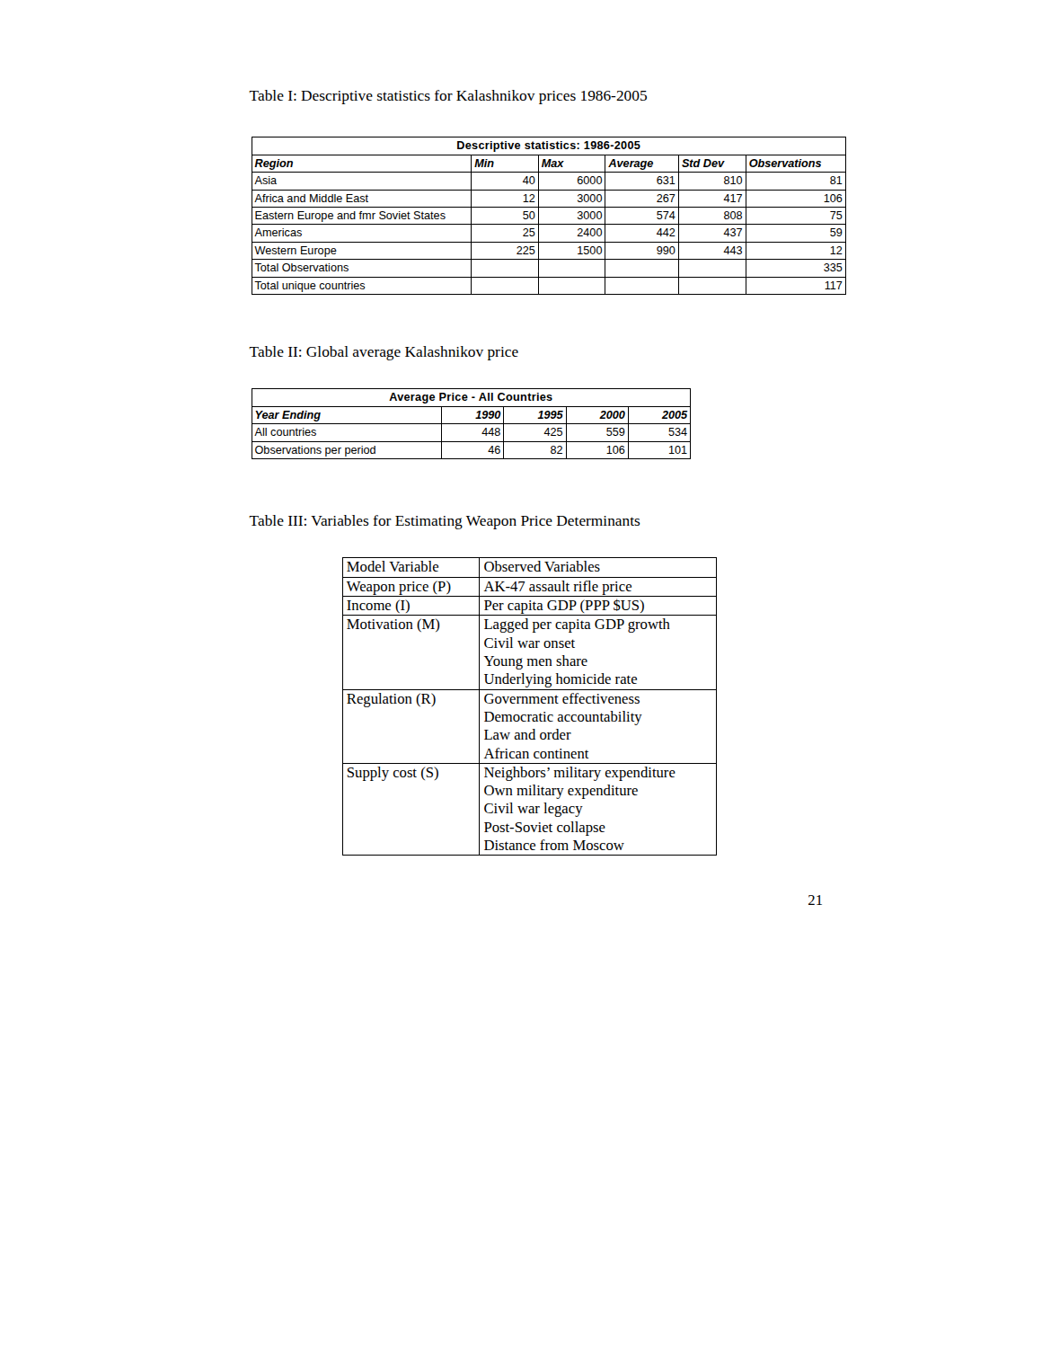Table I: Descriptive statistics for Kalashnikov prices 1986-2005
Descriptive statistics: 1986-2005
| Region | Min | Max | Average | Std Dev | Observations |
| --- | --- | --- | --- | --- | --- |
| Asia | 40 | 6000 | 631 | 810 | 81 |
| Africa and Middle East | 12 | 3000 | 267 | 417 | 106 |
| Eastern Europe and fmr Soviet States | 50 | 3000 | 574 | 808 | 75 |
| Americas | 25 | 2400 | 442 | 437 | 59 |
| Western Europe | 225 | 1500 | 990 | 443 | 12 |
| Total Observations | | | | | 335 |
| Total unique countries | | | | | 117 |
Table II: Global average Kalashnikov price
Average Price - All Countries
| Year Ending | 1990 | 1995 | 2000 | 2005 |
| --- | --- | --- | --- | --- |
| All countries | 448 | 425 | 559 | 534 |
| Observations per period | 46 | 82 | 106 | 101 |
Table III: Variables for Estimating Weapon Price Determinants
| Model Variable | Observed Variables |
| Weapon price (P) | AK-47 assault rifle price |
| Income (I) | Per capita GDP (PPP $US) |
| Motivation (M) | Lagged per capita GDP growth Civil war onset Young men share Underlying homicide rate |
| Regulation (R) | Government effectiveness Democratic accountability Law and order African continent |
| Supply cost (S) | Neighbors’ military expenditure Own military expenditure Civil war legacy Post-Soviet collapse Distance from Moscow |
21